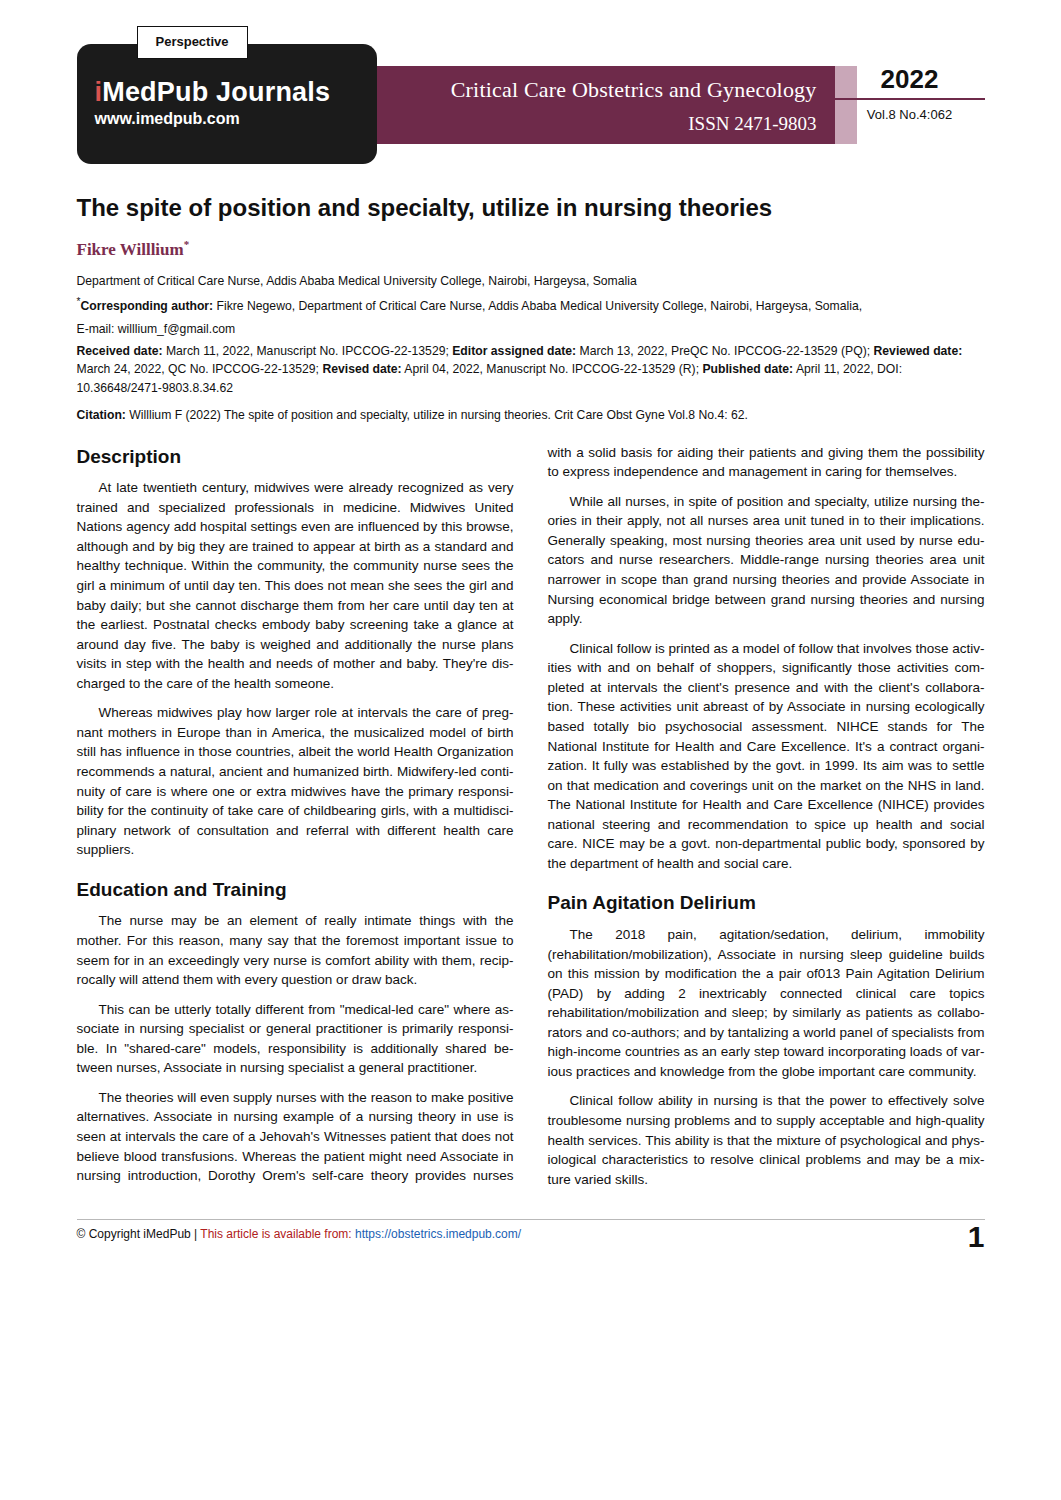Perspective
i MedPub Journals
www.imedpub.com
Critical Care Obstetrics and Gynecology
ISSN 2471-9803
2022
Vol.8 No.4:062
The spite of position and specialty, utilize in nursing theories
Fikre Willlium*
Department of Critical Care Nurse, Addis Ababa Medical University College, Nairobi, Hargeysa, Somalia
*Corresponding author: Fikre Negewo, Department of Critical Care Nurse, Addis Ababa Medical University College, Nairobi, Hargeysa, Somalia,
E-mail: willlium_f@gmail.com
Received date: March 11, 2022, Manuscript No. IPCCOG-22-13529; Editor assigned date: March 13, 2022, PreQC No. IPCCOG-22-13529 (PQ); Reviewed date: March 24, 2022, QC No. IPCCOG-22-13529; Revised date: April 04, 2022, Manuscript No. IPCCOG-22-13529 (R); Published date: April 11, 2022, DOI: 10.36648/2471-9803.8.34.62
Citation: Willlium F (2022) The spite of position and specialty, utilize in nursing theories. Crit Care Obst Gyne Vol.8 No.4: 62.
Description
At late twentieth century, midwives were already recognized as very trained and specialized professionals in medicine. Midwives United Nations agency add hospital settings even are influenced by this browse, although and by big they are trained to appear at birth as a standard and healthy technique. Within the community, the community nurse sees the girl a minimum of until day ten. This does not mean she sees the girl and baby daily; but she cannot discharge them from her care until day ten at the earliest. Postnatal checks embody baby screening take a glance at around day five. The baby is weighed and additionally the nurse plans visits in step with the health and needs of mother and baby. They're discharged to the care of the health someone.
Whereas midwives play how larger role at intervals the care of pregnant mothers in Europe than in America, the musicalized model of birth still has influence in those countries, albeit the world Health Organization recommends a natural, ancient and humanized birth. Midwifery-led continuity of care is where one or extra midwives have the primary responsibility for the continuity of take care of childbearing girls, with a multidisciplinary network of consultation and referral with different health care suppliers.
Education and Training
The nurse may be an element of really intimate things with the mother. For this reason, many say that the foremost important issue to seem for in an exceedingly very nurse is comfort ability with them, reciprocally will attend them with every question or draw back.
This can be utterly totally different from "medical-led care" where associate in nursing specialist or general practitioner is primarily responsible. In "shared-care" models, responsibility is additionally shared between nurses, Associate in nursing specialist a general practitioner.
The theories will even supply nurses with the reason to make positive alternatives. Associate in nursing example of a nursing theory in use is seen at intervals the care of a Jehovah's Witnesses patient that does not believe blood transfusions. Whereas the patient might need Associate in nursing introduction, Dorothy Orem's self-care theory provides nurses with a solid basis for aiding their patients and giving them the possibility to express independence and management in caring for themselves.
While all nurses, in spite of position and specialty, utilize nursing theories in their apply, not all nurses area unit tuned in to their implications. Generally speaking, most nursing theories area unit used by nurse educators and nurse researchers. Middle-range nursing theories area unit narrower in scope than grand nursing theories and provide Associate in Nursing economical bridge between grand nursing theories and nursing apply.
Clinical follow is printed as a model of follow that involves those activities with and on behalf of shoppers, significantly those activities completed at intervals the client's presence and with the client's collaboration. These activities unit abreast of by Associate in nursing ecologically based totally bio psychosocial assessment. NIHCE stands for The National Institute for Health and Care Excellence. It's a contract organization. It fully was established by the govt. in 1999. Its aim was to settle on that medication and coverings unit on the market on the NHS in land. The National Institute for Health and Care Excellence (NIHCE) provides national steering and recommendation to spice up health and social care. NICE may be a govt. non-departmental public body, sponsored by the department of health and social care.
Pain Agitation Delirium
The 2018 pain, agitation/sedation, delirium, immobility (rehabilitation/mobilization), Associate in nursing sleep guideline builds on this mission by modification the a pair of013 Pain Agitation Delirium (PAD) by adding 2 inextricably connected clinical care topics rehabilitation/mobilization and sleep; by similarly as patients as collaborators and co-authors; and by tantalizing a world panel of specialists from high-income countries as an early step toward incorporating loads of various practices and knowledge from the globe important care community.
Clinical follow ability in nursing is that the power to effectively solve troublesome nursing problems and to supply acceptable and high-quality health services. This ability is that the mixture of psychological and physiological characteristics to resolve clinical problems and may be a mixture varied skills.
© Copyright iMedPub | This article is available from: https://obstetrics.imedpub.com/ 1